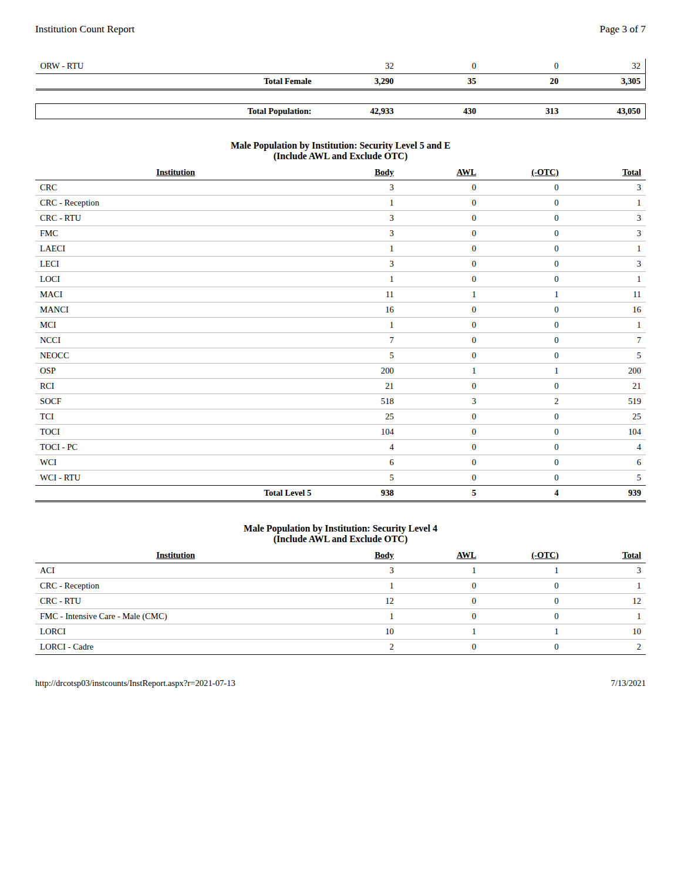Institution Count Report
Page 3 of 7
| ORW - RTU | 32 | 0 | 0 | 32 |
| Total Female | 3,290 | 35 | 20 | 3,305 |
| Total Population: | 42,933 | 430 | 313 | 43,050 |
Male Population by Institution: Security Level 5 and E (Include AWL and Exclude OTC)
| Institution | Body | AWL | (-OTC) | Total |
| --- | --- | --- | --- | --- |
| CRC | 3 | 0 | 0 | 3 |
| CRC - Reception | 1 | 0 | 0 | 1 |
| CRC - RTU | 3 | 0 | 0 | 3 |
| FMC | 3 | 0 | 0 | 3 |
| LAECI | 1 | 0 | 0 | 1 |
| LECI | 3 | 0 | 0 | 3 |
| LOCI | 1 | 0 | 0 | 1 |
| MACI | 11 | 1 | 1 | 11 |
| MANCI | 16 | 0 | 0 | 16 |
| MCI | 1 | 0 | 0 | 1 |
| NCCI | 7 | 0 | 0 | 7 |
| NEOCC | 5 | 0 | 0 | 5 |
| OSP | 200 | 1 | 1 | 200 |
| RCI | 21 | 0 | 0 | 21 |
| SOCF | 518 | 3 | 2 | 519 |
| TCI | 25 | 0 | 0 | 25 |
| TOCI | 104 | 0 | 0 | 104 |
| TOCI - PC | 4 | 0 | 0 | 4 |
| WCI | 6 | 0 | 0 | 6 |
| WCI - RTU | 5 | 0 | 0 | 5 |
| Total Level 5 | 938 | 5 | 4 | 939 |
Male Population by Institution: Security Level 4 (Include AWL and Exclude OTC)
| Institution | Body | AWL | (-OTC) | Total |
| --- | --- | --- | --- | --- |
| ACI | 3 | 1 | 1 | 3 |
| CRC - Reception | 1 | 0 | 0 | 1 |
| CRC - RTU | 12 | 0 | 0 | 12 |
| FMC - Intensive Care - Male (CMC) | 1 | 0 | 0 | 1 |
| LORCI | 10 | 1 | 1 | 10 |
| LORCI - Cadre | 2 | 0 | 0 | 2 |
http://drcotsp03/instcounts/InstReport.aspx?r=2021-07-13 7/13/2021